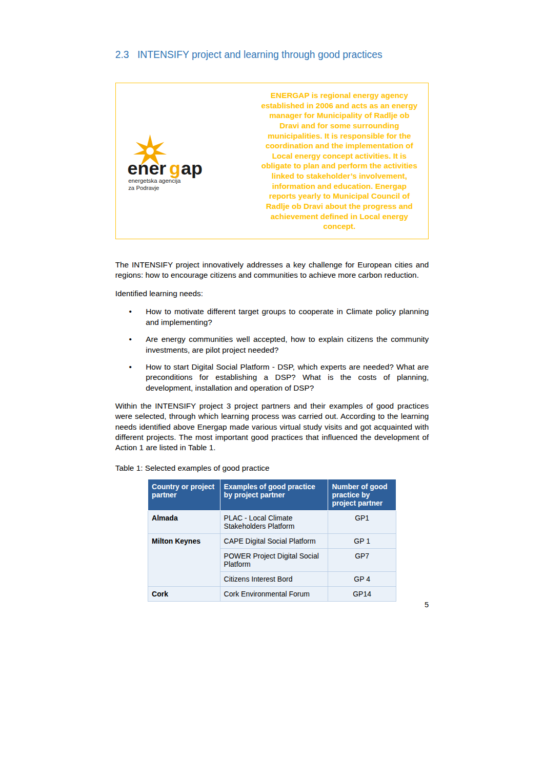2.3 INTENSIFY project and learning through good practices
ener g ap energetska agencija za Podravje
ENERGAP is regional energy agency established in 2006 and acts as an energy manager for Municipality of Radlje ob Dravi and for some surrounding municipalities. It is responsible for the coordination and the implementation of Local energy concept activities. It is obligate to plan and perform the activities linked to stakeholder’s involvement, information and education. Energap reports yearly to Municipal Council of Radlje ob Dravi about the progress and achievement defined in Local energy concept.
The INTENSIFY project innovatively addresses a key challenge for European cities and regions: how to encourage citizens and communities to achieve more carbon reduction.
Identified learning needs:
•
How to motivate different target groups to cooperate in Climate policy planning and implementing?
•
Are energy communities well accepted, how to explain citizens the community investments, are pilot project needed?
•
How to start Digital Social Platform - DSP, which experts are needed? What are preconditions for establishing a DSP? What is the costs of planning, development, installation and operation of DSP?
Within the INTENSIFY project 3 project partners and their examples of good practices were selected, through which learning process was carried out. According to the learning needs identified above Energap made various virtual study visits and got acquainted with different projects. The most important good practices that influenced the development of Action 1 are listed in Table 1.
Table 1: Selected examples of good practice
| Country or project partner | Examples of good practice by project partner | Number of good practice by project partner |
| --- | --- | --- |
| Almada | PLAC - Local Climate Stakeholders Platform | GP1 |
| Milton Keynes | CAPE Digital Social Platform | GP 1 |
| POWER Project Digital Social Platform | GP7 |
| Citizens Interest Bord | GP 4 |
| Cork | Cork Environmental Forum | GP14 |
5